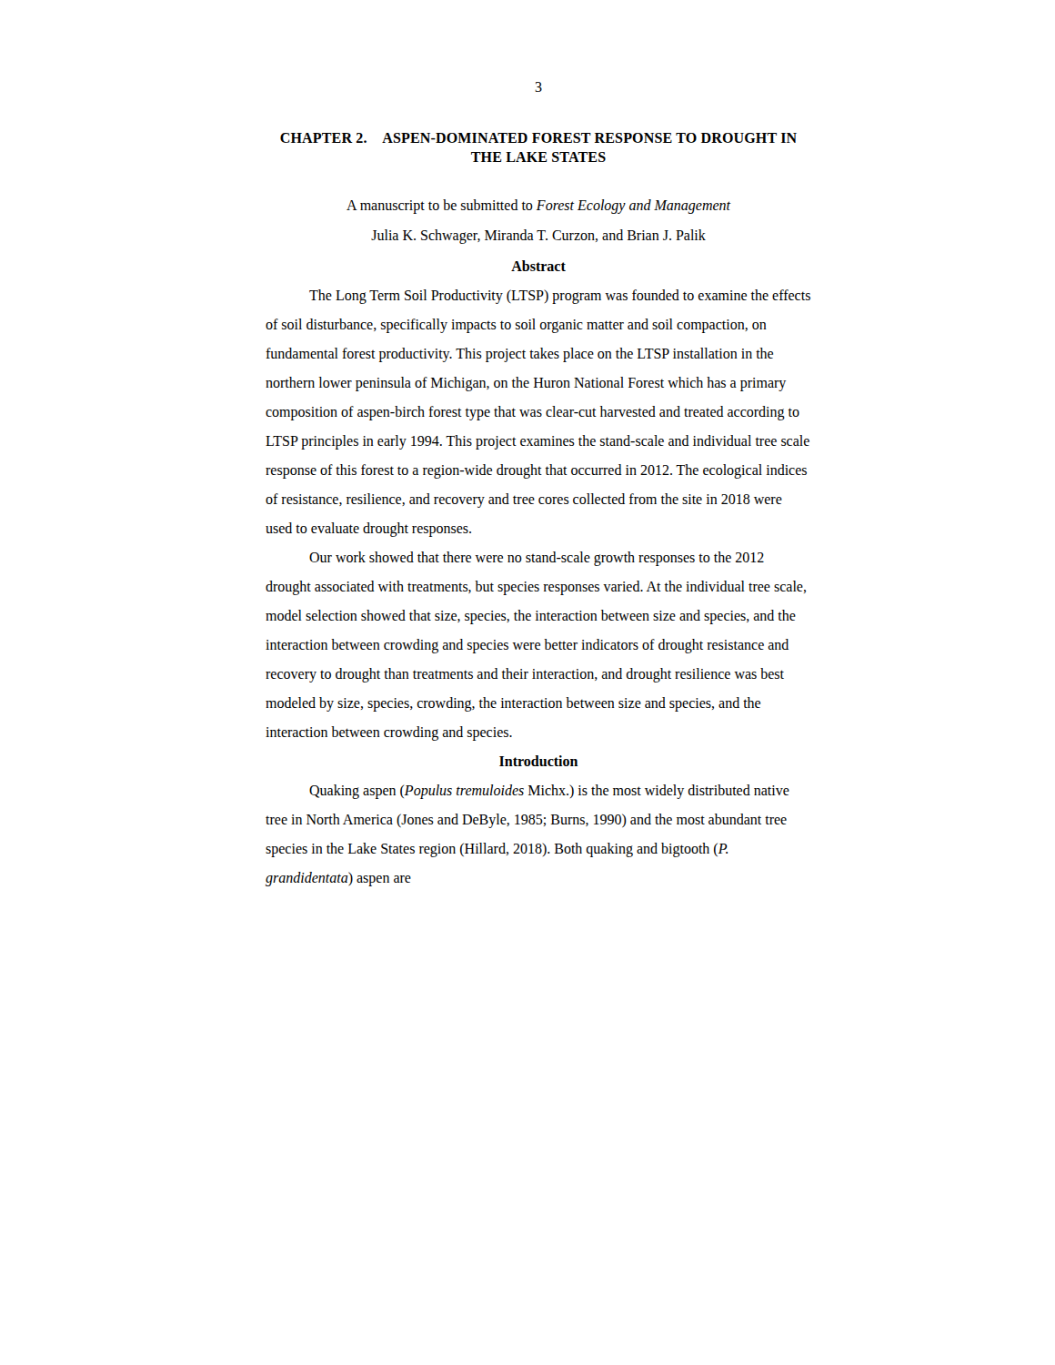3
Chapter 2. Aspen-Dominated Forest Response to Drought in the Lake States
A manuscript to be submitted to Forest Ecology and Management
Julia K. Schwager, Miranda T. Curzon, and Brian J. Palik
Abstract
The Long Term Soil Productivity (LTSP) program was founded to examine the effects of soil disturbance, specifically impacts to soil organic matter and soil compaction, on fundamental forest productivity. This project takes place on the LTSP installation in the northern lower peninsula of Michigan, on the Huron National Forest which has a primary composition of aspen-birch forest type that was clear-cut harvested and treated according to LTSP principles in early 1994. This project examines the stand-scale and individual tree scale response of this forest to a region-wide drought that occurred in 2012. The ecological indices of resistance, resilience, and recovery and tree cores collected from the site in 2018 were used to evaluate drought responses.
Our work showed that there were no stand-scale growth responses to the 2012 drought associated with treatments, but species responses varied. At the individual tree scale, model selection showed that size, species, the interaction between size and species, and the interaction between crowding and species were better indicators of drought resistance and recovery to drought than treatments and their interaction, and drought resilience was best modeled by size, species, crowding, the interaction between size and species, and the interaction between crowding and species.
Introduction
Quaking aspen (Populus tremuloides Michx.) is the most widely distributed native tree in North America (Jones and DeByle, 1985; Burns, 1990) and the most abundant tree species in the Lake States region (Hillard, 2018). Both quaking and bigtooth (P. grandidentata) aspen are